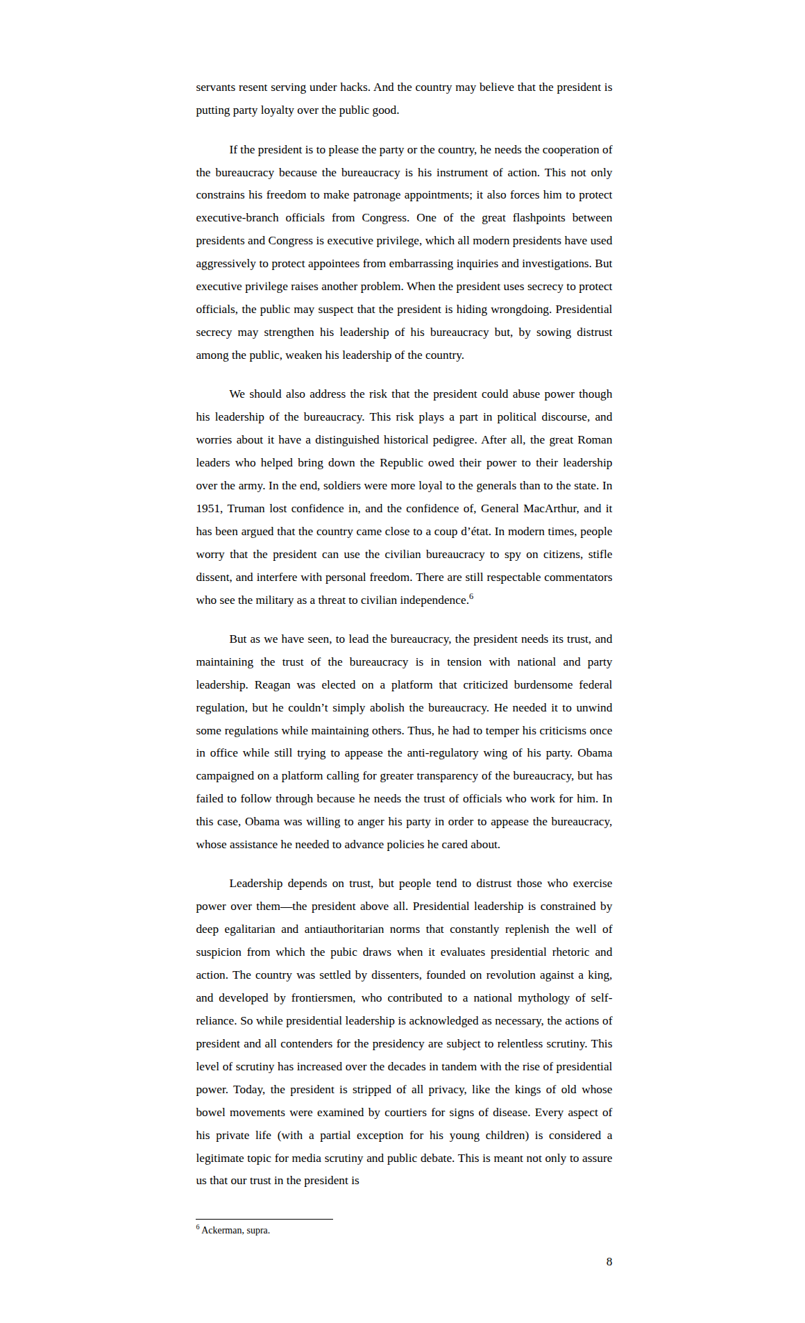servants resent serving under hacks. And the country may believe that the president is putting party loyalty over the public good.
If the president is to please the party or the country, he needs the cooperation of the bureaucracy because the bureaucracy is his instrument of action. This not only constrains his freedom to make patronage appointments; it also forces him to protect executive-branch officials from Congress. One of the great flashpoints between presidents and Congress is executive privilege, which all modern presidents have used aggressively to protect appointees from embarrassing inquiries and investigations. But executive privilege raises another problem. When the president uses secrecy to protect officials, the public may suspect that the president is hiding wrongdoing. Presidential secrecy may strengthen his leadership of his bureaucracy but, by sowing distrust among the public, weaken his leadership of the country.
We should also address the risk that the president could abuse power though his leadership of the bureaucracy. This risk plays a part in political discourse, and worries about it have a distinguished historical pedigree. After all, the great Roman leaders who helped bring down the Republic owed their power to their leadership over the army. In the end, soldiers were more loyal to the generals than to the state. In 1951, Truman lost confidence in, and the confidence of, General MacArthur, and it has been argued that the country came close to a coup d’état. In modern times, people worry that the president can use the civilian bureaucracy to spy on citizens, stifle dissent, and interfere with personal freedom. There are still respectable commentators who see the military as a threat to civilian independence.6
But as we have seen, to lead the bureaucracy, the president needs its trust, and maintaining the trust of the bureaucracy is in tension with national and party leadership. Reagan was elected on a platform that criticized burdensome federal regulation, but he couldn’t simply abolish the bureaucracy. He needed it to unwind some regulations while maintaining others. Thus, he had to temper his criticisms once in office while still trying to appease the anti-regulatory wing of his party. Obama campaigned on a platform calling for greater transparency of the bureaucracy, but has failed to follow through because he needs the trust of officials who work for him. In this case, Obama was willing to anger his party in order to appease the bureaucracy, whose assistance he needed to advance policies he cared about.
Leadership depends on trust, but people tend to distrust those who exercise power over them—the president above all. Presidential leadership is constrained by deep egalitarian and antiauthoritarian norms that constantly replenish the well of suspicion from which the pubic draws when it evaluates presidential rhetoric and action. The country was settled by dissenters, founded on revolution against a king, and developed by frontiersmen, who contributed to a national mythology of self-reliance. So while presidential leadership is acknowledged as necessary, the actions of president and all contenders for the presidency are subject to relentless scrutiny. This level of scrutiny has increased over the decades in tandem with the rise of presidential power. Today, the president is stripped of all privacy, like the kings of old whose bowel movements were examined by courtiers for signs of disease. Every aspect of his private life (with a partial exception for his young children) is considered a legitimate topic for media scrutiny and public debate. This is meant not only to assure us that our trust in the president is
6 Ackerman, supra.
8